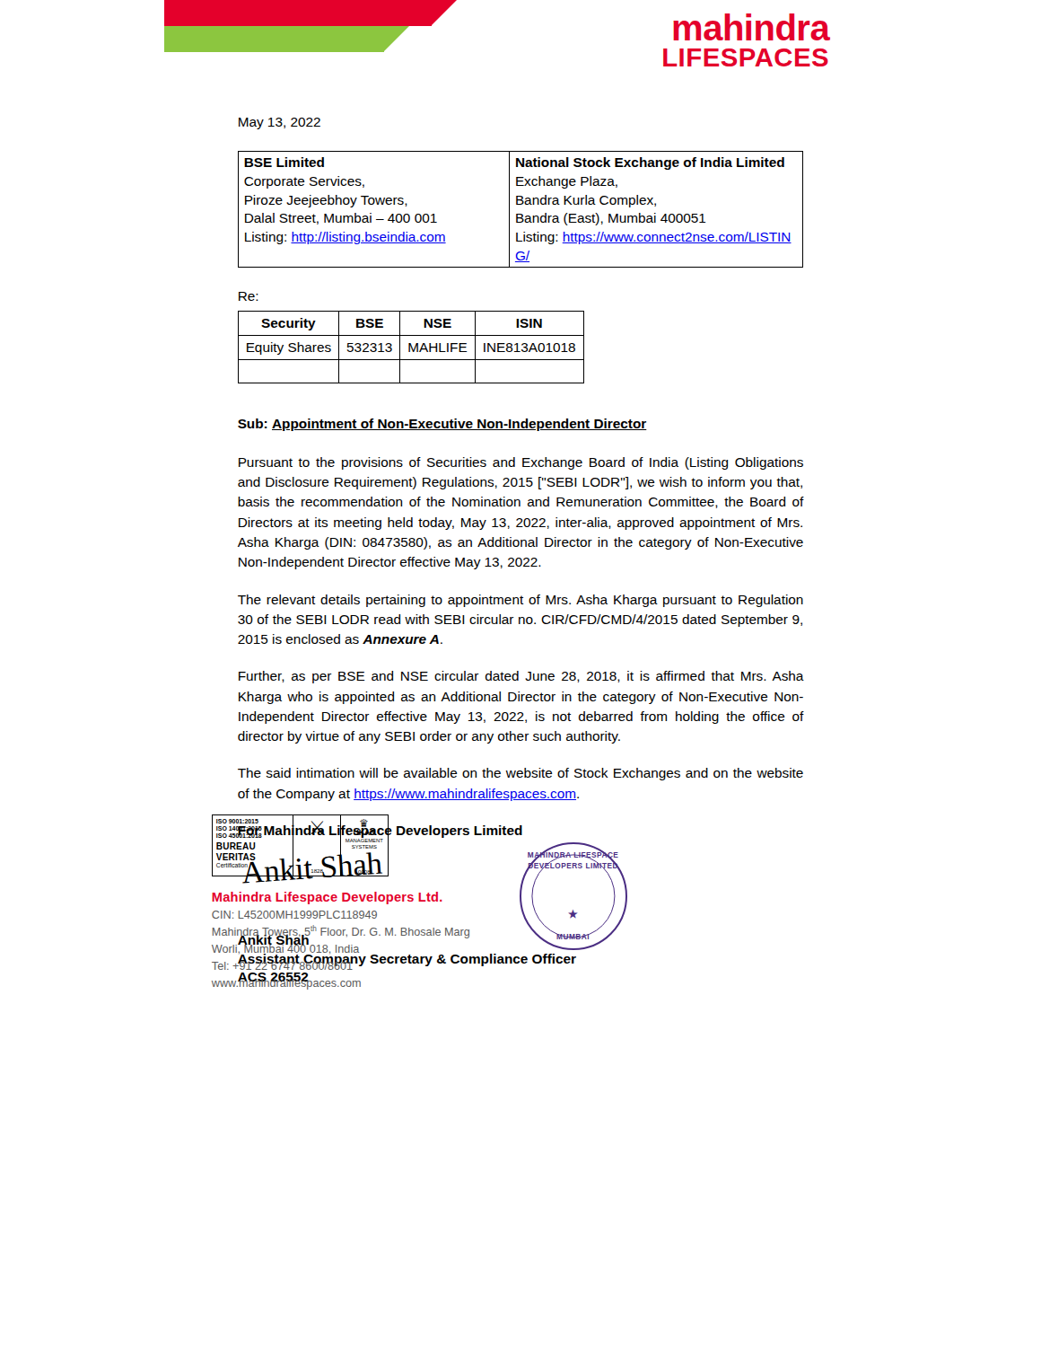mahindra
LIFESPACES
May 13, 2022
| BSE Limited Corporate Services, Piroze Jeejeebhoy Towers, Dalal Street, Mumbai – 400 001 Listing: http://listing.bseindia.com | National Stock Exchange of India Limited Exchange Plaza, Bandra Kurla Complex, Bandra (East), Mumbai 400051 Listing: https://www.connect2nse.com/LISTING/ |
Re:
| Security | BSE | NSE | ISIN |
| --- | --- | --- | --- |
| Equity Shares | 532313 | MAHLIFE | INE813A01018 |
Sub: Appointment of Non-Executive Non-Independent Director
Pursuant to the provisions of Securities and Exchange Board of India (Listing Obligations and Disclosure Requirement) Regulations, 2015 ["SEBI LODR"], we wish to inform you that, basis the recommendation of the Nomination and Remuneration Committee, the Board of Directors at its meeting held today, May 13, 2022, inter-alia, approved appointment of Mrs. Asha Kharga (DIN: 08473580), as an Additional Director in the category of Non-Executive Non-Independent Director effective May 13, 2022.
The relevant details pertaining to appointment of Mrs. Asha Kharga pursuant to Regulation 30 of the SEBI LODR read with SEBI circular no. CIR/CFD/CMD/4/2015 dated September 9, 2015 is enclosed as Annexure A.
Further, as per BSE and NSE circular dated June 28, 2018, it is affirmed that Mrs. Asha Kharga who is appointed as an Additional Director in the category of Non-Executive Non-Independent Director effective May 13, 2022, is not debarred from holding the office of director by virtue of any SEBI order or any other such authority.
The said intimation will be available on the website of Stock Exchanges and on the website of the Company at https://www.mahindralifespaces.com.
For Mahindra Lifespace Developers Limited
Ankit Shah
MAHINDRA LIFESPACE DEVELOPERS LIMITED
★
MUMBAI
Ankit Shah
Assistant Company Secretary & Compliance Officer
ACS 26552
ISO 9001:2015
ISO 14001:2015
ISO 45001:2018
BUREAU VERITAS
Certification
⚔
1828
♛
UKAS
MANAGEMENT
SYSTEMS
0008
Mahindra Lifespace Developers Ltd.
CIN: L45200MH1999PLC118949
Mahindra Towers, 5th Floor, Dr. G. M. Bhosale Marg
Worli, Mumbai 400 018, India
Tel: +91 22 6747 8600/8601
www.mahindralifespaces.com